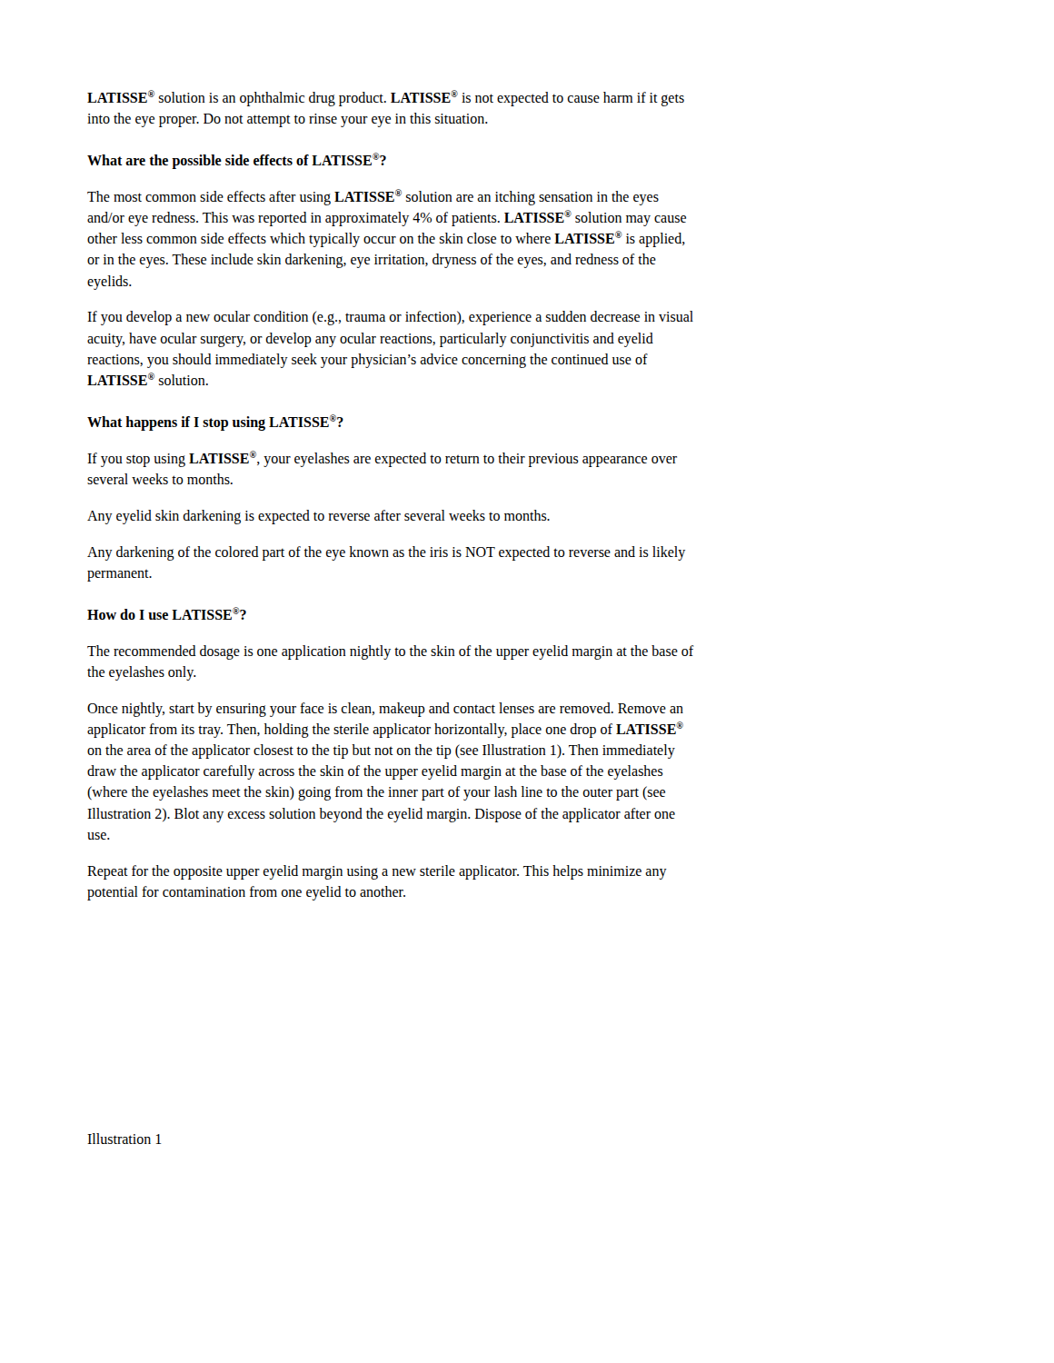LATISSE® solution is an ophthalmic drug product. LATISSE® is not expected to cause harm if it gets into the eye proper. Do not attempt to rinse your eye in this situation.
What are the possible side effects of LATISSE®?
The most common side effects after using LATISSE® solution are an itching sensation in the eyes and/or eye redness. This was reported in approximately 4% of patients. LATISSE® solution may cause other less common side effects which typically occur on the skin close to where LATISSE® is applied, or in the eyes. These include skin darkening, eye irritation, dryness of the eyes, and redness of the eyelids.
If you develop a new ocular condition (e.g., trauma or infection), experience a sudden decrease in visual acuity, have ocular surgery, or develop any ocular reactions, particularly conjunctivitis and eyelid reactions, you should immediately seek your physician’s advice concerning the continued use of LATISSE® solution.
What happens if I stop using LATISSE®?
If you stop using LATISSE®, your eyelashes are expected to return to their previous appearance over several weeks to months.
Any eyelid skin darkening is expected to reverse after several weeks to months.
Any darkening of the colored part of the eye known as the iris is NOT expected to reverse and is likely permanent.
How do I use LATISSE®?
The recommended dosage is one application nightly to the skin of the upper eyelid margin at the base of the eyelashes only.
Once nightly, start by ensuring your face is clean, makeup and contact lenses are removed. Remove an applicator from its tray. Then, holding the sterile applicator horizontally, place one drop of LATISSE® on the area of the applicator closest to the tip but not on the tip (see Illustration 1). Then immediately draw the applicator carefully across the skin of the upper eyelid margin at the base of the eyelashes (where the eyelashes meet the skin) going from the inner part of your lash line to the outer part (see Illustration 2). Blot any excess solution beyond the eyelid margin. Dispose of the applicator after one use.
Repeat for the opposite upper eyelid margin using a new sterile applicator. This helps minimize any potential for contamination from one eyelid to another.
Illustration 1